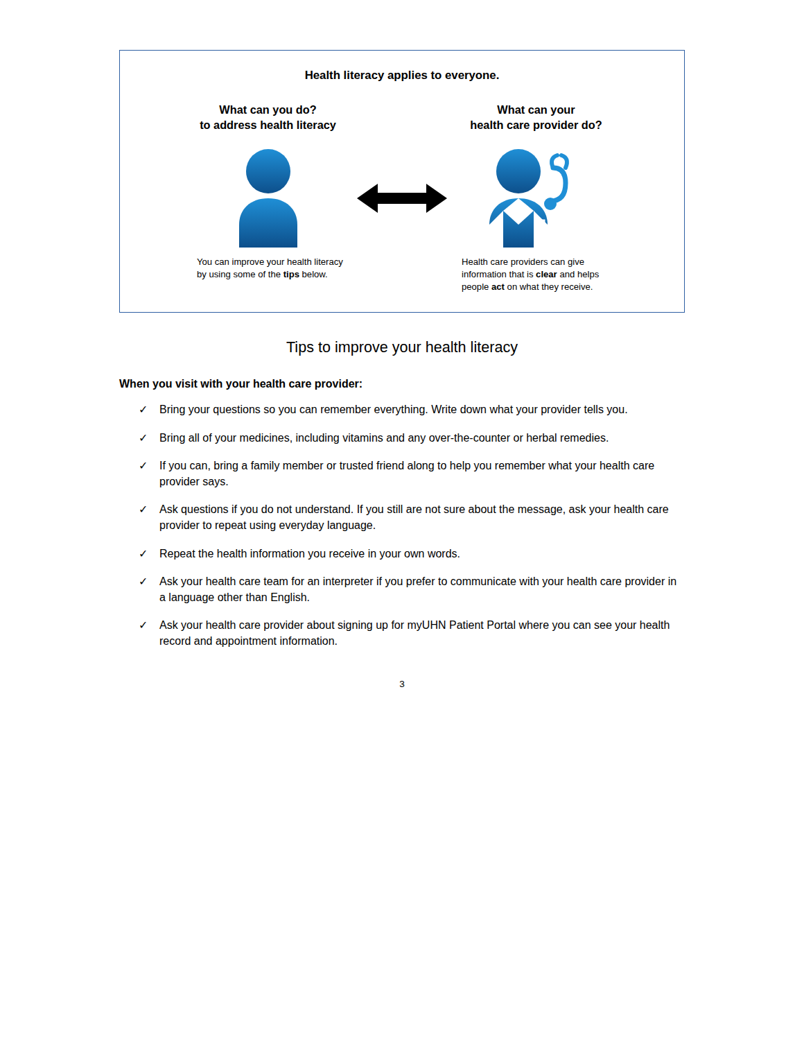Health literacy applies to everyone.
What can you do?
to address health literacy
You can improve your health literacy by using some of the tips below.
What can your
health care provider do?
Health care providers can give information that is clear and helps people act on what they receive.
Tips to improve your health literacy
When you visit with your health care provider:
Bring your questions so you can remember everything. Write down what your provider tells you.
Bring all of your medicines, including vitamins and any over-the-counter or herbal remedies.
If you can, bring a family member or trusted friend along to help you remember what your health care provider says.
Ask questions if you do not understand. If you still are not sure about the message, ask your health care provider to repeat using everyday language.
Repeat the health information you receive in your own words.
Ask your health care team for an interpreter if you prefer to communicate with your health care provider in a language other than English.
Ask your health care provider about signing up for myUHN Patient Portal where you can see your health record and appointment information.
3